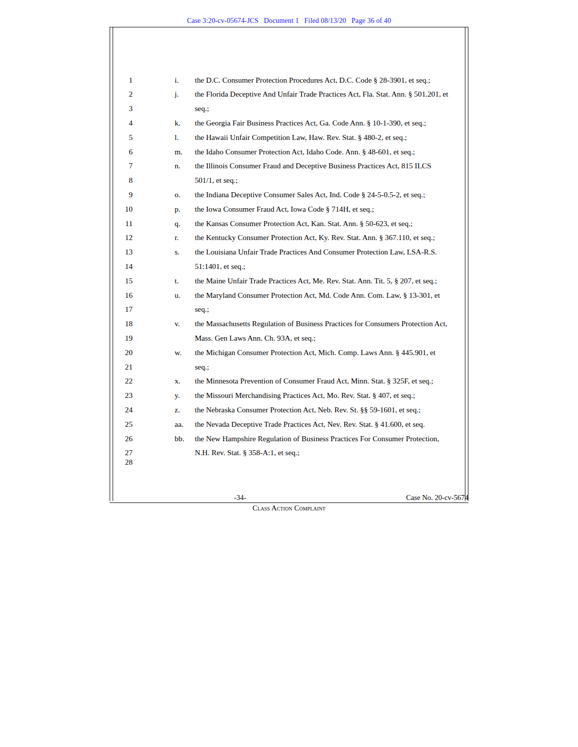Case 3:20-cv-05674-JCS Document 1 Filed 08/13/20 Page 36 of 40
1
2
3
4
5
6
7
8
9
10
11
12
13
14
15
16
17
18
19
20
21
22
23
24
25
26
27
28
i. the D.C. Consumer Protection Procedures Act, D.C. Code § 28-3901, et seq.;
j. the Florida Deceptive And Unfair Trade Practices Act, Fla. Stat. Ann. § 501.201, et seq.;
k. the Georgia Fair Business Practices Act, Ga. Code Ann. § 10-1-390, et seq.;
l. the Hawaii Unfair Competition Law, Haw. Rev. Stat. § 480-2, et seq.;
m. the Idaho Consumer Protection Act, Idaho Code. Ann. § 48-601, et seq.;
n. the Illinois Consumer Fraud and Deceptive Business Practices Act, 815 ILCS 501/1, et seq.;
o. the Indiana Deceptive Consumer Sales Act, Ind. Code § 24-5-0.5-2, et seq.;
p. the Iowa Consumer Fraud Act, Iowa Code § 714H, et seq.;
q. the Kansas Consumer Protection Act, Kan. Stat. Ann. § 50-623, et seq.;
r. the Kentucky Consumer Protection Act, Ky. Rev. Stat. Ann. § 367.110, et seq.;
s. the Louisiana Unfair Trade Practices And Consumer Protection Law, LSA-R.S. 51:1401, et seq.;
t. the Maine Unfair Trade Practices Act, Me. Rev. Stat. Ann. Tit. 5, § 207, et seq.;
u. the Maryland Consumer Protection Act, Md. Code Ann. Com. Law, § 13-301, et seq.;
v. the Massachusetts Regulation of Business Practices for Consumers Protection Act, Mass. Gen Laws Ann. Ch. 93A, et seq.;
w. the Michigan Consumer Protection Act, Mich. Comp. Laws Ann. § 445.901, et seq.;
x. the Minnesota Prevention of Consumer Fraud Act, Minn. Stat. § 325F, et seq.;
y. the Missouri Merchandising Practices Act, Mo. Rev. Stat. § 407, et seq.;
z. the Nebraska Consumer Protection Act, Neb. Rev. St. §§ 59-1601, et seq.;
aa. the Nevada Deceptive Trade Practices Act, Nev. Rev. Stat. § 41.600, et seq.
bb. the New Hampshire Regulation of Business Practices For Consumer Protection, N.H. Rev. Stat. § 358-A:1, et seq.;
-34-
Case No. 20-cv-5674
Class Action Complaint